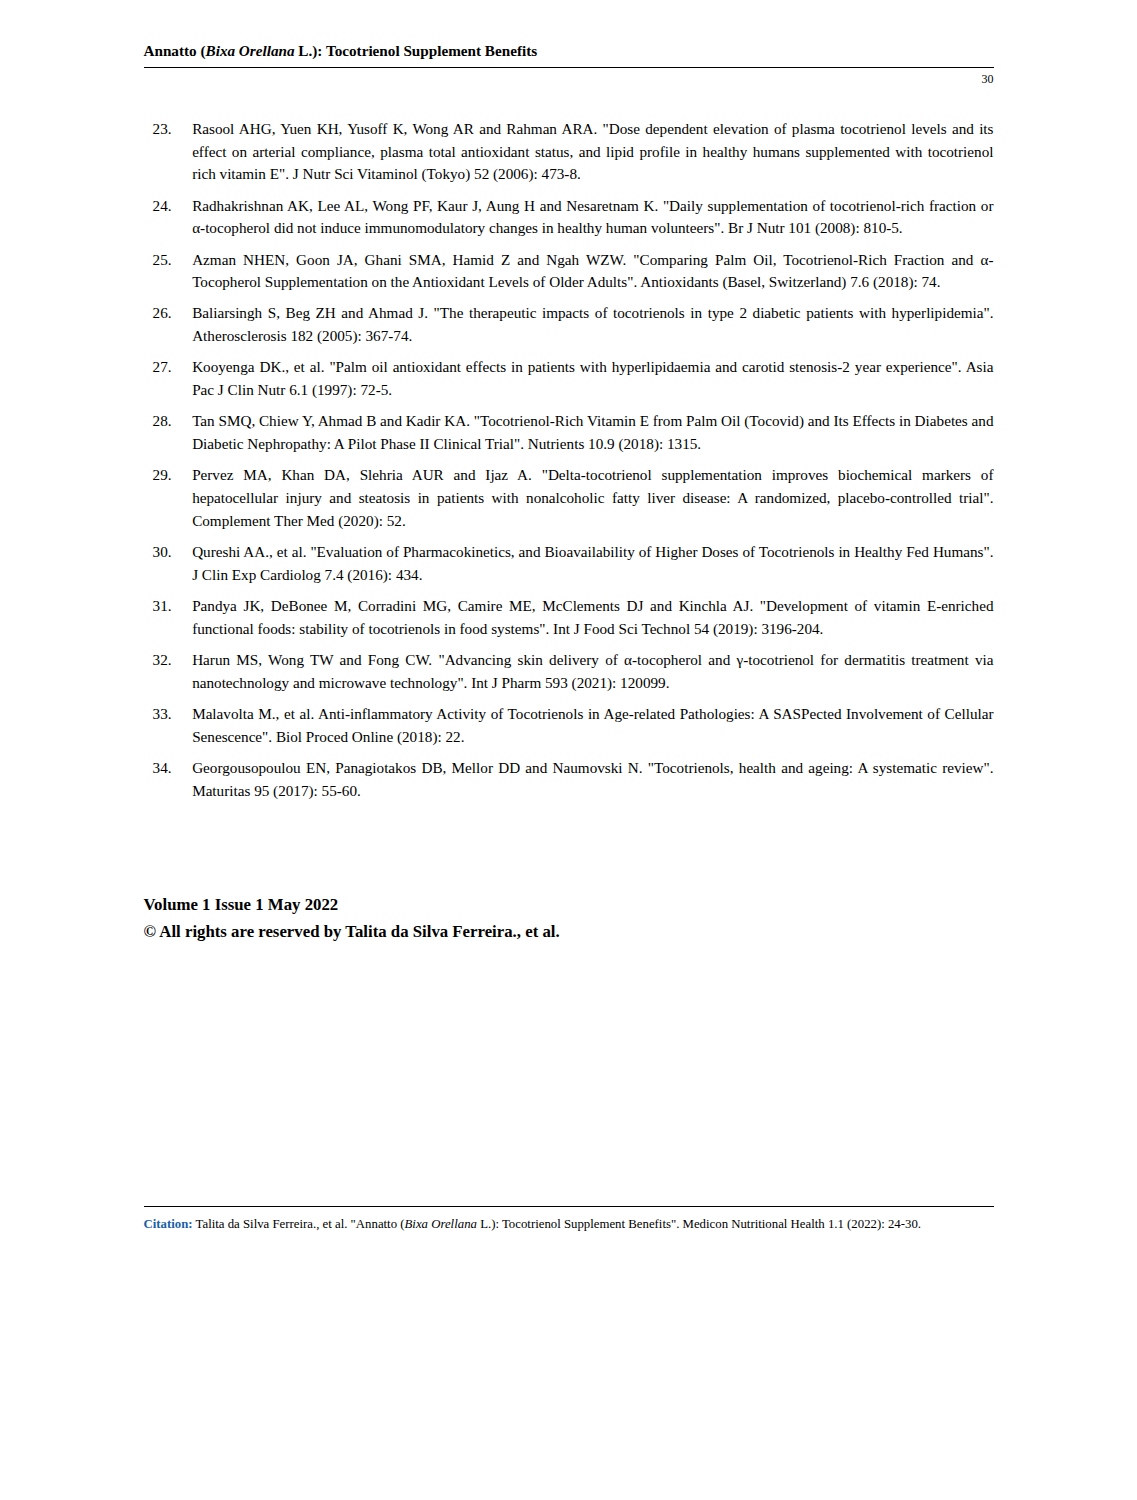Annatto (Bixa Orellana L.): Tocotrienol Supplement Benefits
30
Rasool AHG, Yuen KH, Yusoff K, Wong AR and Rahman ARA. "Dose dependent elevation of plasma tocotrienol levels and its effect on arterial compliance, plasma total antioxidant status, and lipid profile in healthy humans supplemented with tocotrienol rich vitamin E". J Nutr Sci Vitaminol (Tokyo) 52 (2006): 473-8.
Radhakrishnan AK, Lee AL, Wong PF, Kaur J, Aung H and Nesaretnam K. "Daily supplementation of tocotrienol-rich fraction or α-tocopherol did not induce immunomodulatory changes in healthy human volunteers". Br J Nutr 101 (2008): 810-5.
Azman NHEN, Goon JA, Ghani SMA, Hamid Z and Ngah WZW. "Comparing Palm Oil, Tocotrienol-Rich Fraction and α-Tocopherol Supplementation on the Antioxidant Levels of Older Adults". Antioxidants (Basel, Switzerland) 7.6 (2018): 74.
Baliarsingh S, Beg ZH and Ahmad J. "The therapeutic impacts of tocotrienols in type 2 diabetic patients with hyperlipidemia". Atherosclerosis 182 (2005): 367-74.
Kooyenga DK., et al. "Palm oil antioxidant effects in patients with hyperlipidaemia and carotid stenosis-2 year experience". Asia Pac J Clin Nutr 6.1 (1997): 72-5.
Tan SMQ, Chiew Y, Ahmad B and Kadir KA. "Tocotrienol-Rich Vitamin E from Palm Oil (Tocovid) and Its Effects in Diabetes and Diabetic Nephropathy: A Pilot Phase II Clinical Trial". Nutrients 10.9 (2018): 1315.
Pervez MA, Khan DA, Slehria AUR and Ijaz A. "Delta-tocotrienol supplementation improves biochemical markers of hepatocellular injury and steatosis in patients with nonalcoholic fatty liver disease: A randomized, placebo-controlled trial". Complement Ther Med (2020): 52.
Qureshi AA., et al. "Evaluation of Pharmacokinetics, and Bioavailability of Higher Doses of Tocotrienols in Healthy Fed Humans". J Clin Exp Cardiolog 7.4 (2016): 434.
Pandya JK, DeBonee M, Corradini MG, Camire ME, McClements DJ and Kinchla AJ. "Development of vitamin E-enriched functional foods: stability of tocotrienols in food systems". Int J Food Sci Technol 54 (2019): 3196-204.
Harun MS, Wong TW and Fong CW. "Advancing skin delivery of α-tocopherol and γ-tocotrienol for dermatitis treatment via nanotechnology and microwave technology". Int J Pharm 593 (2021): 120099.
Malavolta M., et al. Anti-inflammatory Activity of Tocotrienols in Age-related Pathologies: A SASPected Involvement of Cellular Senescence". Biol Proced Online (2018): 22.
Georgousopoulou EN, Panagiotakos DB, Mellor DD and Naumovski N. "Tocotrienols, health and ageing: A systematic review". Maturitas 95 (2017): 55-60.
Volume 1 Issue 1 May 2022
© All rights are reserved by Talita da Silva Ferreira., et al.
Citation: Talita da Silva Ferreira., et al. "Annatto (Bixa Orellana L.): Tocotrienol Supplement Benefits". Medicon Nutritional Health 1.1 (2022): 24-30.